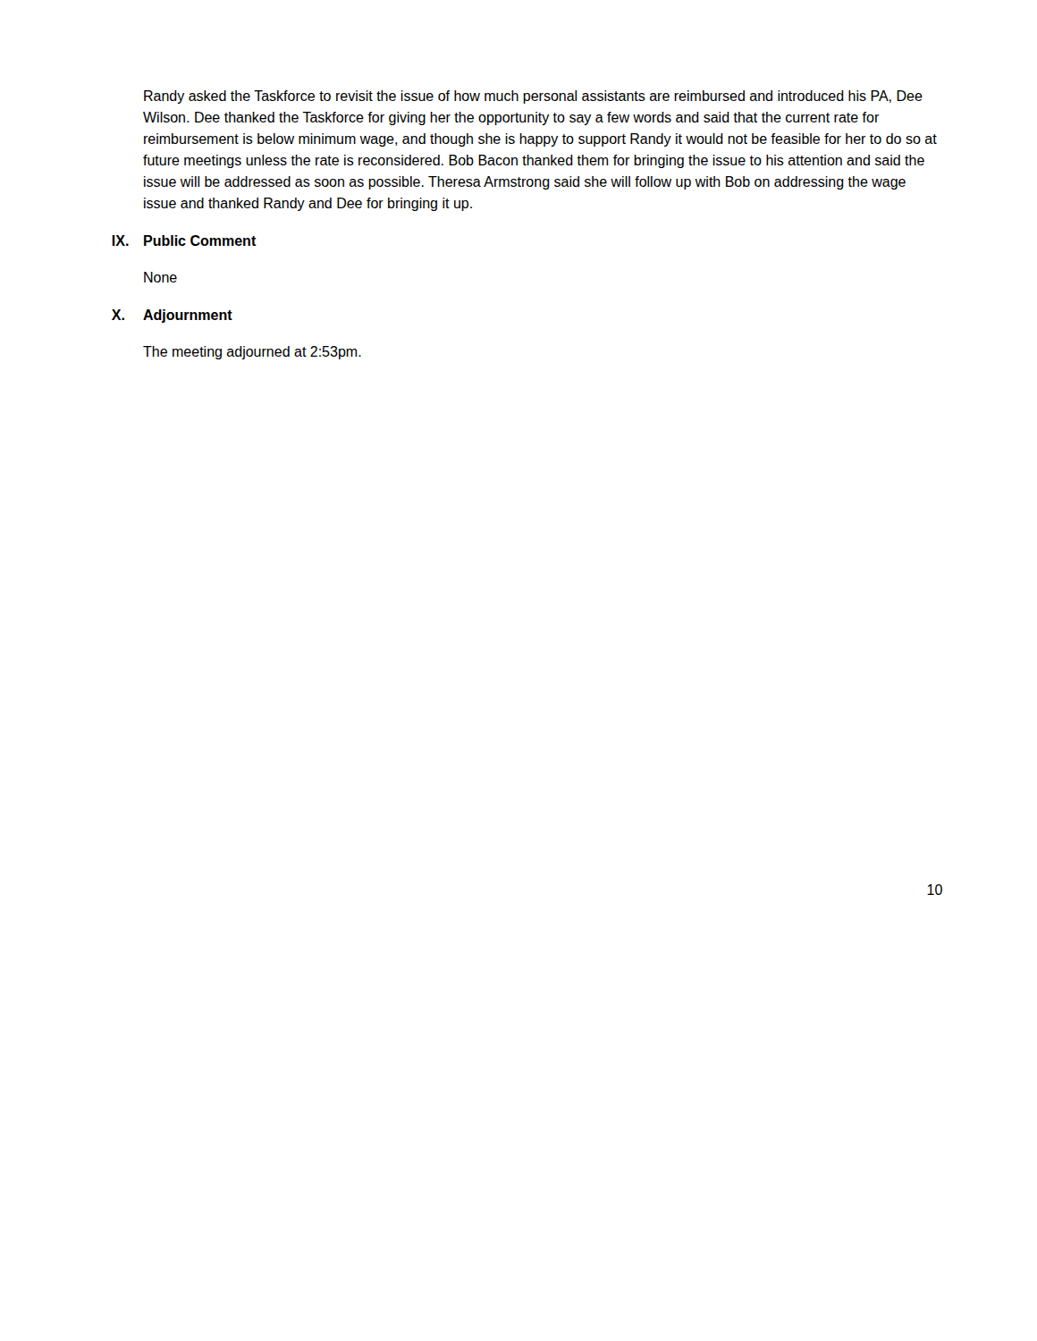Randy asked the Taskforce to revisit the issue of how much personal assistants are reimbursed and introduced his PA, Dee Wilson. Dee thanked the Taskforce for giving her the opportunity to say a few words and said that the current rate for reimbursement is below minimum wage, and though she is happy to support Randy it would not be feasible for her to do so at future meetings unless the rate is reconsidered. Bob Bacon thanked them for bringing the issue to his attention and said the issue will be addressed as soon as possible. Theresa Armstrong said she will follow up with Bob on addressing the wage issue and thanked Randy and Dee for bringing it up.
IX. Public Comment
None
X. Adjournment
The meeting adjourned at 2:53pm.
10